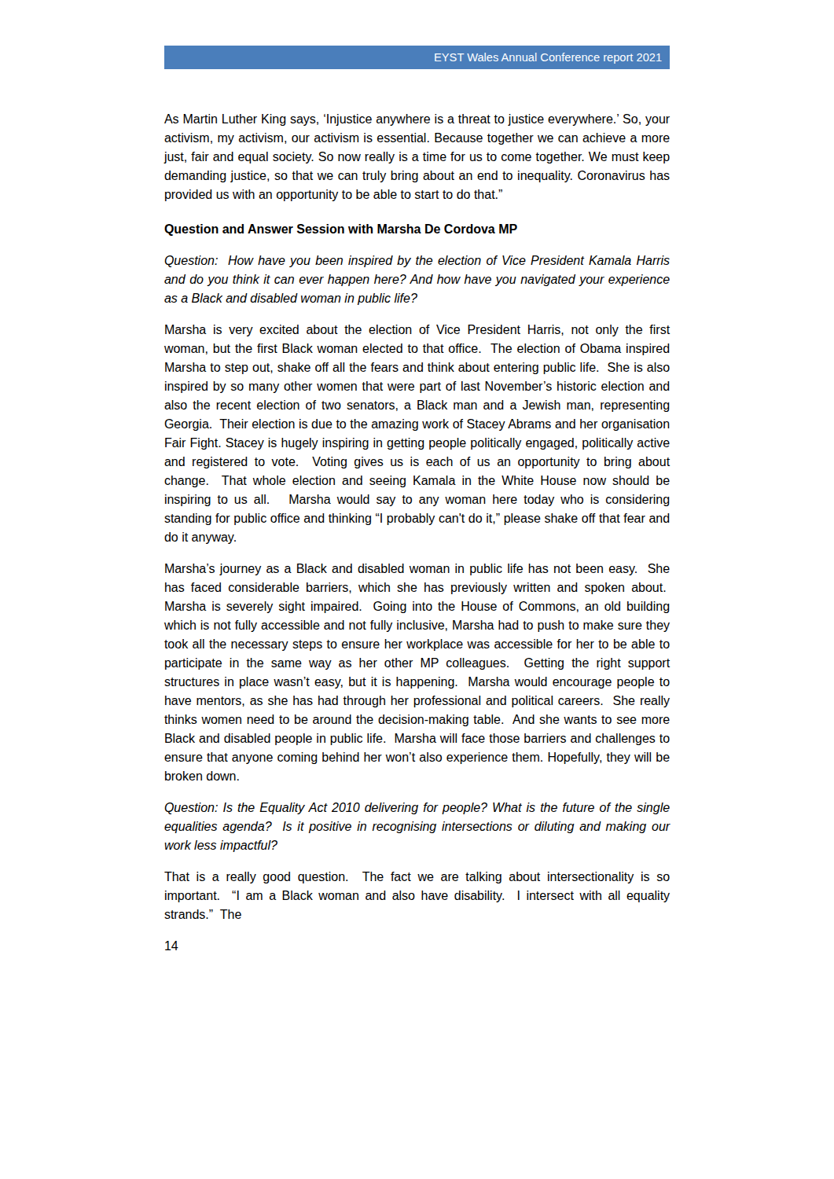EYST Wales Annual Conference report 2021
As Martin Luther King says, ‘Injustice anywhere is a threat to justice everywhere.’ So, your activism, my activism, our activism is essential. Because together we can achieve a more just, fair and equal society. So now really is a time for us to come together. We must keep demanding justice, so that we can truly bring about an end to inequality. Coronavirus has provided us with an opportunity to be able to start to do that.”
Question and Answer Session with Marsha De Cordova MP
Question: How have you been inspired by the election of Vice President Kamala Harris and do you think it can ever happen here? And how have you navigated your experience as a Black and disabled woman in public life?
Marsha is very excited about the election of Vice President Harris, not only the first woman, but the first Black woman elected to that office. The election of Obama inspired Marsha to step out, shake off all the fears and think about entering public life. She is also inspired by so many other women that were part of last November’s historic election and also the recent election of two senators, a Black man and a Jewish man, representing Georgia. Their election is due to the amazing work of Stacey Abrams and her organisation Fair Fight. Stacey is hugely inspiring in getting people politically engaged, politically active and registered to vote. Voting gives us is each of us an opportunity to bring about change. That whole election and seeing Kamala in the White House now should be inspiring to us all. Marsha would say to any woman here today who is considering standing for public office and thinking “I probably can't do it,” please shake off that fear and do it anyway.
Marsha’s journey as a Black and disabled woman in public life has not been easy. She has faced considerable barriers, which she has previously written and spoken about. Marsha is severely sight impaired. Going into the House of Commons, an old building which is not fully accessible and not fully inclusive, Marsha had to push to make sure they took all the necessary steps to ensure her workplace was accessible for her to be able to participate in the same way as her other MP colleagues. Getting the right support structures in place wasn’t easy, but it is happening. Marsha would encourage people to have mentors, as she has had through her professional and political careers. She really thinks women need to be around the decision-making table. And she wants to see more Black and disabled people in public life. Marsha will face those barriers and challenges to ensure that anyone coming behind her won’t also experience them. Hopefully, they will be broken down.
Question: Is the Equality Act 2010 delivering for people? What is the future of the single equalities agenda? Is it positive in recognising intersections or diluting and making our work less impactful?
That is a really good question. The fact we are talking about intersectionality is so important. “I am a Black woman and also have disability. I intersect with all equality strands.” The
14